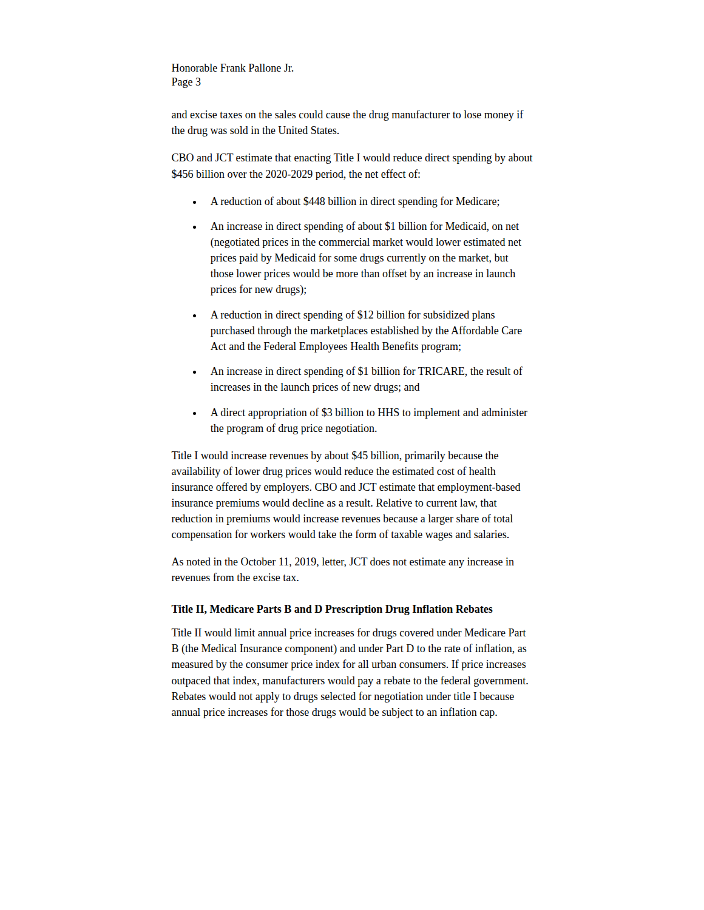Honorable Frank Pallone Jr.
Page 3
and excise taxes on the sales could cause the drug manufacturer to lose money if the drug was sold in the United States.
CBO and JCT estimate that enacting Title I would reduce direct spending by about $456 billion over the 2020-2029 period, the net effect of:
A reduction of about $448 billion in direct spending for Medicare;
An increase in direct spending of about $1 billion for Medicaid, on net (negotiated prices in the commercial market would lower estimated net prices paid by Medicaid for some drugs currently on the market, but those lower prices would be more than offset by an increase in launch prices for new drugs);
A reduction in direct spending of $12 billion for subsidized plans purchased through the marketplaces established by the Affordable Care Act and the Federal Employees Health Benefits program;
An increase in direct spending of $1 billion for TRICARE, the result of increases in the launch prices of new drugs; and
A direct appropriation of $3 billion to HHS to implement and administer the program of drug price negotiation.
Title I would increase revenues by about $45 billion, primarily because the availability of lower drug prices would reduce the estimated cost of health insurance offered by employers. CBO and JCT estimate that employment-based insurance premiums would decline as a result. Relative to current law, that reduction in premiums would increase revenues because a larger share of total compensation for workers would take the form of taxable wages and salaries.
As noted in the October 11, 2019, letter, JCT does not estimate any increase in revenues from the excise tax.
Title II, Medicare Parts B and D Prescription Drug Inflation Rebates
Title II would limit annual price increases for drugs covered under Medicare Part B (the Medical Insurance component) and under Part D to the rate of inflation, as measured by the consumer price index for all urban consumers. If price increases outpaced that index, manufacturers would pay a rebate to the federal government. Rebates would not apply to drugs selected for negotiation under title I because annual price increases for those drugs would be subject to an inflation cap.